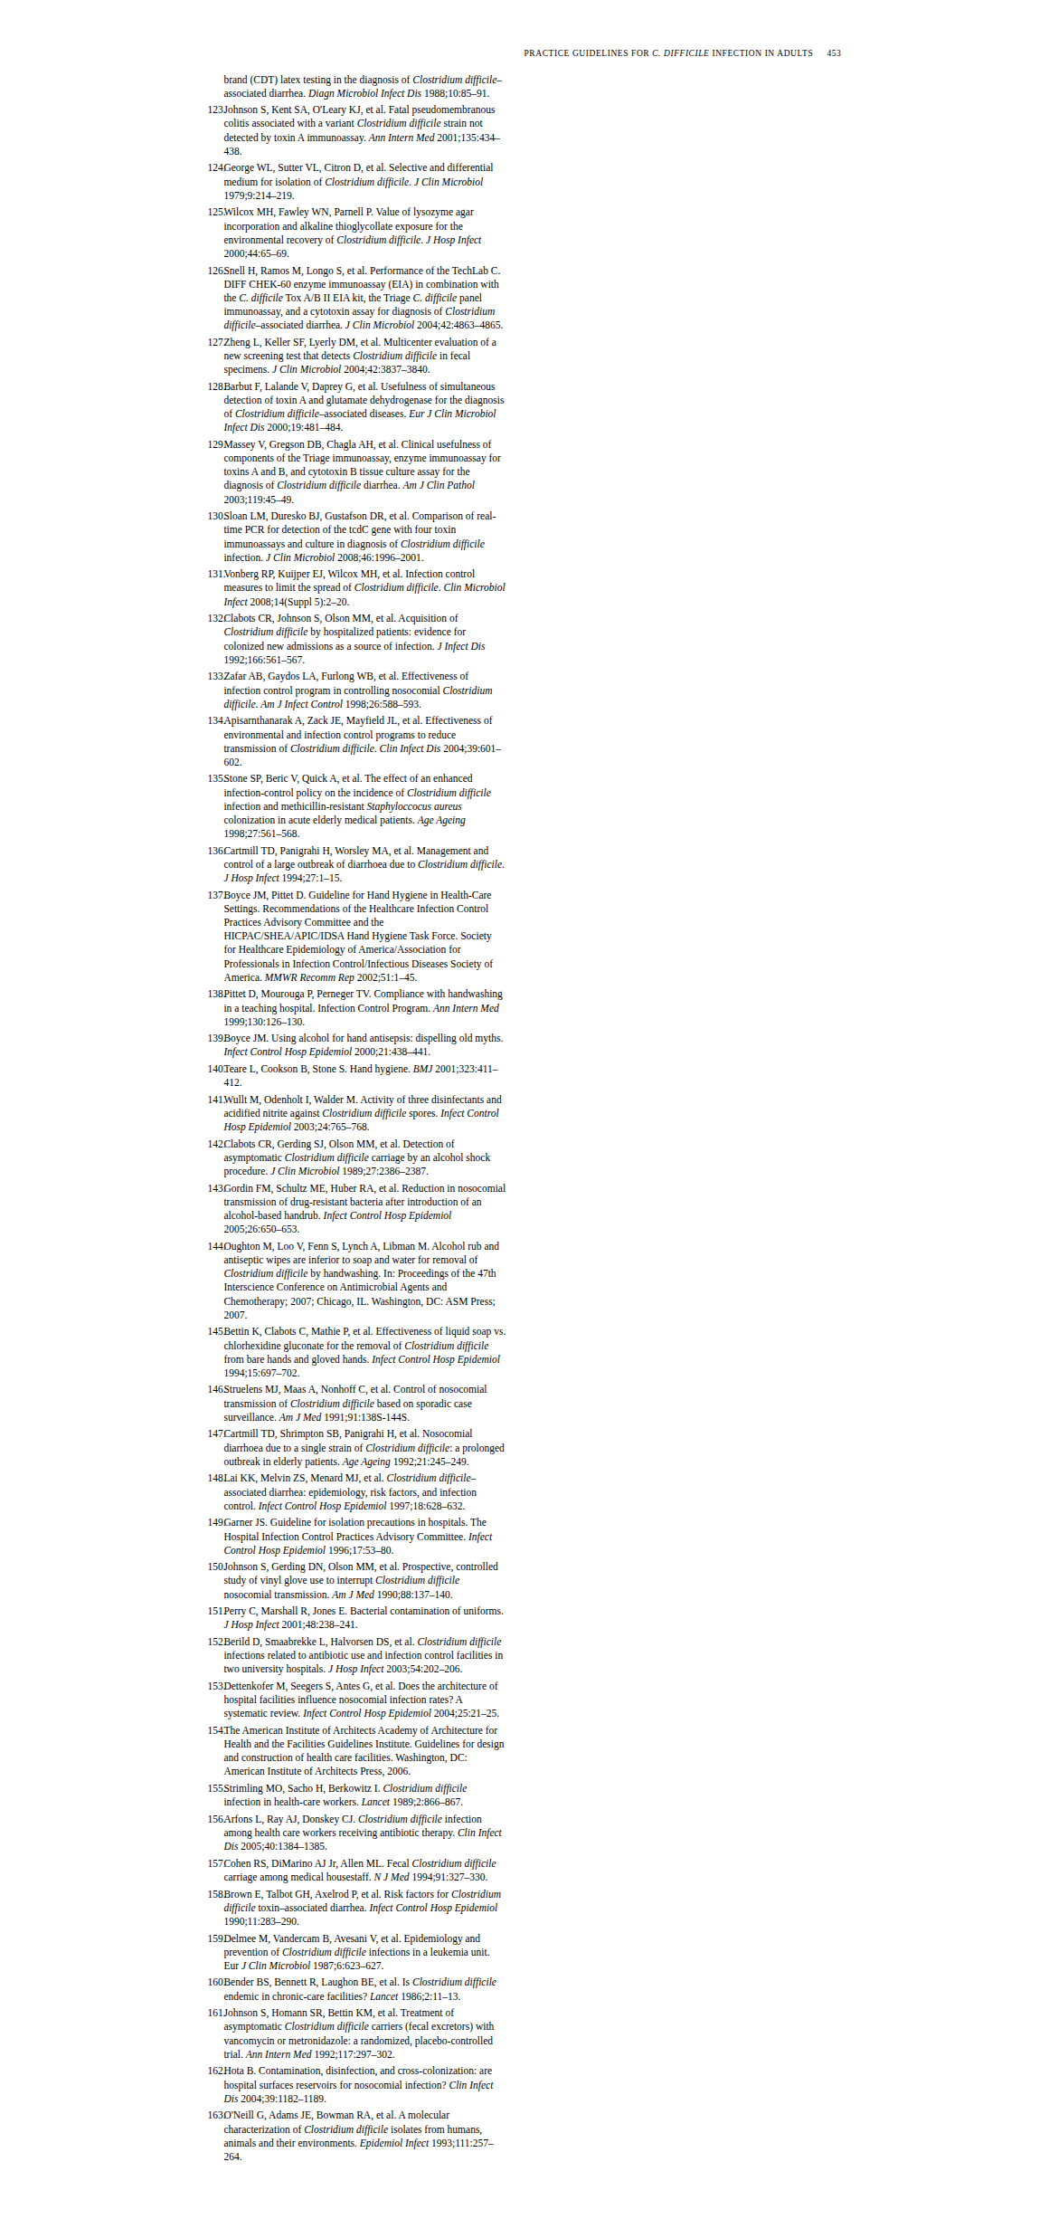PRACTICE GUIDELINES FOR C. DIFFICILE INFECTION IN ADULTS453
brand (CDT) latex testing in the diagnosis of Clostridium difficile–associated diarrhea. Diagn Microbiol Infect Dis 1988;10:85–91.
123. Johnson S, Kent SA, O'Leary KJ, et al. Fatal pseudomembranous colitis associated with a variant Clostridium difficile strain not detected by toxin A immunoassay. Ann Intern Med 2001;135:434–438.
124. George WL, Sutter VL, Citron D, et al. Selective and differential medium for isolation of Clostridium difficile. J Clin Microbiol 1979;9:214–219.
125. Wilcox MH, Fawley WN, Parnell P. Value of lysozyme agar incorporation and alkaline thioglycollate exposure for the environmental recovery of Clostridium difficile. J Hosp Infect 2000;44:65–69.
126. Snell H, Ramos M, Longo S, et al. Performance of the TechLab C. DIFF CHEK-60 enzyme immunoassay (EIA) in combination with the C. difficile Tox A/B II EIA kit, the Triage C. difficile panel immunoassay, and a cytotoxin assay for diagnosis of Clostridium difficile–associated diarrhea. J Clin Microbiol 2004;42:4863–4865.
127. Zheng L, Keller SF, Lyerly DM, et al. Multicenter evaluation of a new screening test that detects Clostridium difficile in fecal specimens. J Clin Microbiol 2004;42:3837–3840.
128. Barbut F, Lalande V, Daprey G, et al. Usefulness of simultaneous detection of toxin A and glutamate dehydrogenase for the diagnosis of Clostridium difficile–associated diseases. Eur J Clin Microbiol Infect Dis 2000;19:481–484.
129. Massey V, Gregson DB, Chagla AH, et al. Clinical usefulness of components of the Triage immunoassay, enzyme immunoassay for toxins A and B, and cytotoxin B tissue culture assay for the diagnosis of Clostridium difficile diarrhea. Am J Clin Pathol 2003;119:45–49.
130. Sloan LM, Duresko BJ, Gustafson DR, et al. Comparison of real-time PCR for detection of the tcdC gene with four toxin immunoassays and culture in diagnosis of Clostridium difficile infection. J Clin Microbiol 2008;46:1996–2001.
131. Vonberg RP, Kuijper EJ, Wilcox MH, et al. Infection control measures to limit the spread of Clostridium difficile. Clin Microbiol Infect 2008;14(Suppl 5):2–20.
132. Clabots CR, Johnson S, Olson MM, et al. Acquisition of Clostridium difficile by hospitalized patients: evidence for colonized new admissions as a source of infection. J Infect Dis 1992;166:561–567.
133. Zafar AB, Gaydos LA, Furlong WB, et al. Effectiveness of infection control program in controlling nosocomial Clostridium difficile. Am J Infect Control 1998;26:588–593.
134. Apisarnthanarak A, Zack JE, Mayfield JL, et al. Effectiveness of environmental and infection control programs to reduce transmission of Clostridium difficile. Clin Infect Dis 2004;39:601–602.
135. Stone SP, Beric V, Quick A, et al. The effect of an enhanced infection-control policy on the incidence of Clostridium difficile infection and methicillin-resistant Staphyloccocus aureus colonization in acute elderly medical patients. Age Ageing 1998;27:561–568.
136. Cartmill TD, Panigrahi H, Worsley MA, et al. Management and control of a large outbreak of diarrhoea due to Clostridium difficile. J Hosp Infect 1994;27:1–15.
137. Boyce JM, Pittet D. Guideline for Hand Hygiene in Health-Care Settings. Recommendations of the Healthcare Infection Control Practices Advisory Committee and the HICPAC/SHEA/APIC/IDSA Hand Hygiene Task Force. Society for Healthcare Epidemiology of America/Association for Professionals in Infection Control/Infectious Diseases Society of America. MMWR Recomm Rep 2002;51:1–45.
138. Pittet D, Mourouga P, Perneger TV. Compliance with handwashing in a teaching hospital. Infection Control Program. Ann Intern Med 1999;130:126–130.
139. Boyce JM. Using alcohol for hand antisepsis: dispelling old myths. Infect Control Hosp Epidemiol 2000;21:438–441.
140. Teare L, Cookson B, Stone S. Hand hygiene. BMJ 2001;323:411–412.
141. Wullt M, Odenholt I, Walder M. Activity of three disinfectants and acidified nitrite against Clostridium difficile spores. Infect Control Hosp Epidemiol 2003;24:765–768.
142. Clabots CR, Gerding SJ, Olson MM, et al. Detection of asymptomatic Clostridium difficile carriage by an alcohol shock procedure. J Clin Microbiol 1989;27:2386–2387.
143. Gordin FM, Schultz ME, Huber RA, et al. Reduction in nosocomial transmission of drug-resistant bacteria after introduction of an alcohol-based handrub. Infect Control Hosp Epidemiol 2005;26:650–653.
144. Oughton M, Loo V, Fenn S, Lynch A, Libman M. Alcohol rub and antiseptic wipes are inferior to soap and water for removal of Clostridium difficile by handwashing. In: Proceedings of the 47th Interscience Conference on Antimicrobial Agents and Chemotherapy; 2007; Chicago, IL. Washington, DC: ASM Press; 2007.
145. Bettin K, Clabots C, Mathie P, et al. Effectiveness of liquid soap vs. chlorhexidine gluconate for the removal of Clostridium difficile from bare hands and gloved hands. Infect Control Hosp Epidemiol 1994;15:697–702.
146. Struelens MJ, Maas A, Nonhoff C, et al. Control of nosocomial transmission of Clostridium difficile based on sporadic case surveillance. Am J Med 1991;91:138S-144S.
147. Cartmill TD, Shrimpton SB, Panigrahi H, et al. Nosocomial diarrhoea due to a single strain of Clostridium difficile: a prolonged outbreak in elderly patients. Age Ageing 1992;21:245–249.
148. Lai KK, Melvin ZS, Menard MJ, et al. Clostridium difficile–associated diarrhea: epidemiology, risk factors, and infection control. Infect Control Hosp Epidemiol 1997;18:628–632.
149. Garner JS. Guideline for isolation precautions in hospitals. The Hospital Infection Control Practices Advisory Committee. Infect Control Hosp Epidemiol 1996;17:53–80.
150. Johnson S, Gerding DN, Olson MM, et al. Prospective, controlled study of vinyl glove use to interrupt Clostridium difficile nosocomial transmission. Am J Med 1990;88:137–140.
151. Perry C, Marshall R, Jones E. Bacterial contamination of uniforms. J Hosp Infect 2001;48:238–241.
152. Berild D, Smaabrekke L, Halvorsen DS, et al. Clostridium difficile infections related to antibiotic use and infection control facilities in two university hospitals. J Hosp Infect 2003;54:202–206.
153. Dettenkofer M, Seegers S, Antes G, et al. Does the architecture of hospital facilities influence nosocomial infection rates? A systematic review. Infect Control Hosp Epidemiol 2004;25:21–25.
154. The American Institute of Architects Academy of Architecture for Health and the Facilities Guidelines Institute. Guidelines for design and construction of health care facilities. Washington, DC: American Institute of Architects Press, 2006.
155. Strimling MO, Sacho H, Berkowitz I. Clostridium difficile infection in health-care workers. Lancet 1989;2:866–867.
156. Arfons L, Ray AJ, Donskey CJ. Clostridium difficile infection among health care workers receiving antibiotic therapy. Clin Infect Dis 2005;40:1384–1385.
157. Cohen RS, DiMarino AJ Jr, Allen ML. Fecal Clostridium difficile carriage among medical housestaff. N J Med 1994;91:327–330.
158. Brown E, Talbot GH, Axelrod P, et al. Risk factors for Clostridium difficile toxin–associated diarrhea. Infect Control Hosp Epidemiol 1990;11:283–290.
159. Delmee M, Vandercam B, Avesani V, et al. Epidemiology and prevention of Clostridium difficile infections in a leukemia unit. Eur J Clin Microbiol 1987;6:623–627.
160. Bender BS, Bennett R, Laughon BE, et al. Is Clostridium difficile endemic in chronic-care facilities? Lancet 1986;2:11–13.
161. Johnson S, Homann SR, Bettin KM, et al. Treatment of asymptomatic Clostridium difficile carriers (fecal excretors) with vancomycin or metronidazole: a randomized, placebo-controlled trial. Ann Intern Med 1992;117:297–302.
162. Hota B. Contamination, disinfection, and cross-colonization: are hospital surfaces reservoirs for nosocomial infection? Clin Infect Dis 2004;39:1182–1189.
163. O'Neill G, Adams JE, Bowman RA, et al. A molecular characterization of Clostridium difficile isolates from humans, animals and their environments. Epidemiol Infect 1993;111:257–264.